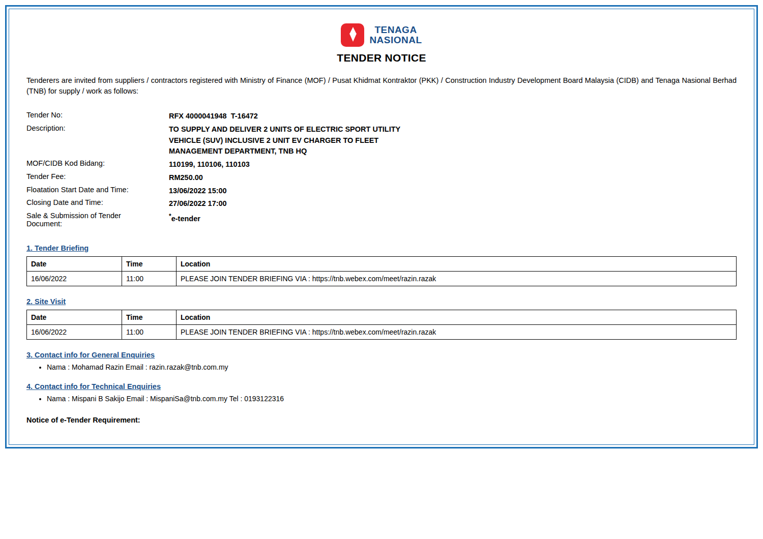TENAGA
NASIONAL
TENDER NOTICE
Tenderers are invited from suppliers / contractors registered with Ministry of Finance (MOF) / Pusat Khidmat Kontraktor (PKK) / Construction Industry Development Board Malaysia (CIDB) and Tenaga Nasional Berhad (TNB) for supply / work as follows:
| Tender No: | RFX 4000041948 T-16472 |
| Description: | TO SUPPLY AND DELIVER 2 UNITS OF ELECTRIC SPORT UTILITY VEHICLE (SUV) INCLUSIVE 2 UNIT EV CHARGER TO FLEET MANAGEMENT DEPARTMENT, TNB HQ |
| MOF/CIDB Kod Bidang: | 110199, 110106, 110103 |
| Tender Fee: | RM250.00 |
| Floatation Start Date and Time: | 13/06/2022 15:00 |
| Closing Date and Time: | 27/06/2022 17:00 |
| Sale & Submission of Tender Document: | * e-tender |
1. Tender Briefing
| Date | Time | Location |
| --- | --- | --- |
| 16/06/2022 | 11:00 | PLEASE JOIN TENDER BRIEFING VIA : https://tnb.webex.com/meet/razin.razak |
2. Site Visit
| Date | Time | Location |
| --- | --- | --- |
| 16/06/2022 | 11:00 | PLEASE JOIN TENDER BRIEFING VIA : https://tnb.webex.com/meet/razin.razak |
3. Contact info for General Enquiries
Nama : Mohamad Razin Email : razin.razak@tnb.com.my
4. Contact info for Technical Enquiries
Nama : Mispani B Sakijo Email : MispaniSa@tnb.com.my Tel : 0193122316
Notice of e-Tender Requirement: